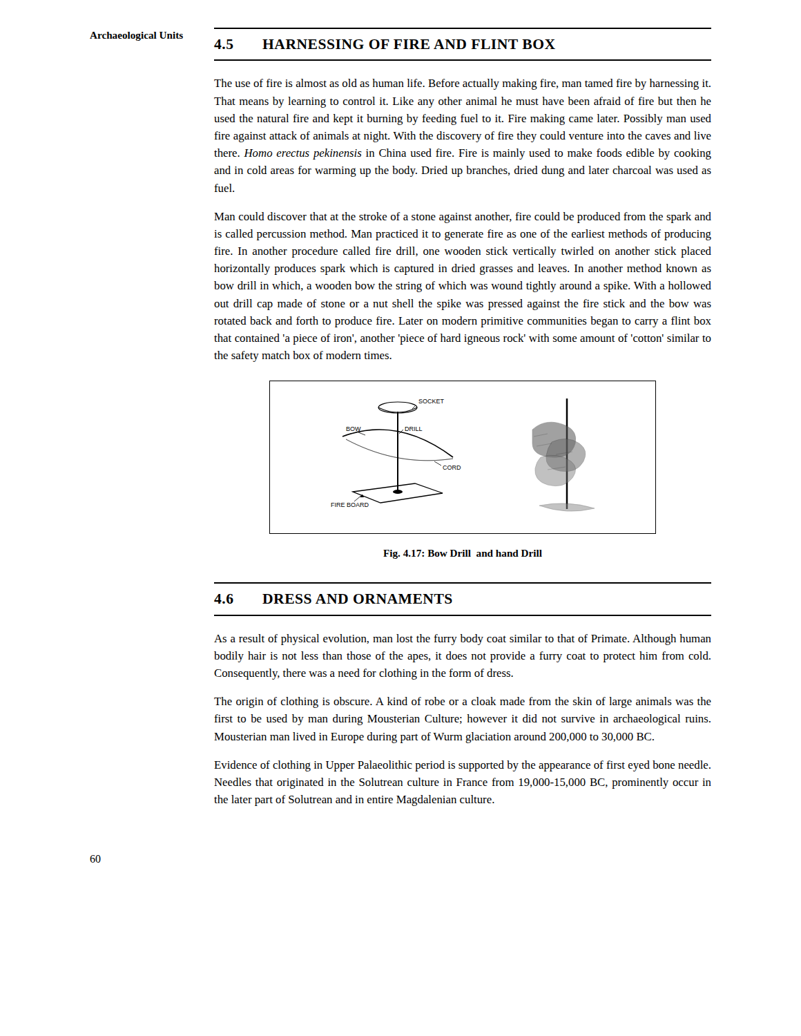Archaeological Units
4.5 HARNESSING OF FIRE AND FLINT BOX
The use of fire is almost as old as human life. Before actually making fire, man tamed fire by harnessing it. That means by learning to control it. Like any other animal he must have been afraid of fire but then he used the natural fire and kept it burning by feeding fuel to it. Fire making came later. Possibly man used fire against attack of animals at night. With the discovery of fire they could venture into the caves and live there. Homo erectus pekinensis in China used fire. Fire is mainly used to make foods edible by cooking and in cold areas for warming up the body. Dried up branches, dried dung and later charcoal was used as fuel.
Man could discover that at the stroke of a stone against another, fire could be produced from the spark and is called percussion method. Man practiced it to generate fire as one of the earliest methods of producing fire. In another procedure called fire drill, one wooden stick vertically twirled on another stick placed horizontally produces spark which is captured in dried grasses and leaves. In another method known as bow drill in which, a wooden bow the string of which was wound tightly around a spike. With a hollowed out drill cap made of stone or a nut shell the spike was pressed against the fire stick and the bow was rotated back and forth to produce fire. Later on modern primitive communities began to carry a flint box that contained 'a piece of iron', another 'piece of hard igneous rock' with some amount of 'cotton' similar to the safety match box of modern times.
SOCKET DRILL BOW CORD FIRE BOARD
Fig. 4.17: Bow Drill and hand Drill
4.6 DRESS AND ORNAMENTS
As a result of physical evolution, man lost the furry body coat similar to that of Primate. Although human bodily hair is not less than those of the apes, it does not provide a furry coat to protect him from cold. Consequently, there was a need for clothing in the form of dress.
The origin of clothing is obscure. A kind of robe or a cloak made from the skin of large animals was the first to be used by man during Mousterian Culture; however it did not survive in archaeological ruins. Mousterian man lived in Europe during part of Wurm glaciation around 200,000 to 30,000 BC.
Evidence of clothing in Upper Palaeolithic period is supported by the appearance of first eyed bone needle. Needles that originated in the Solutrean culture in France from 19,000-15,000 BC, prominently occur in the later part of Solutrean and in entire Magdalenian culture.
60